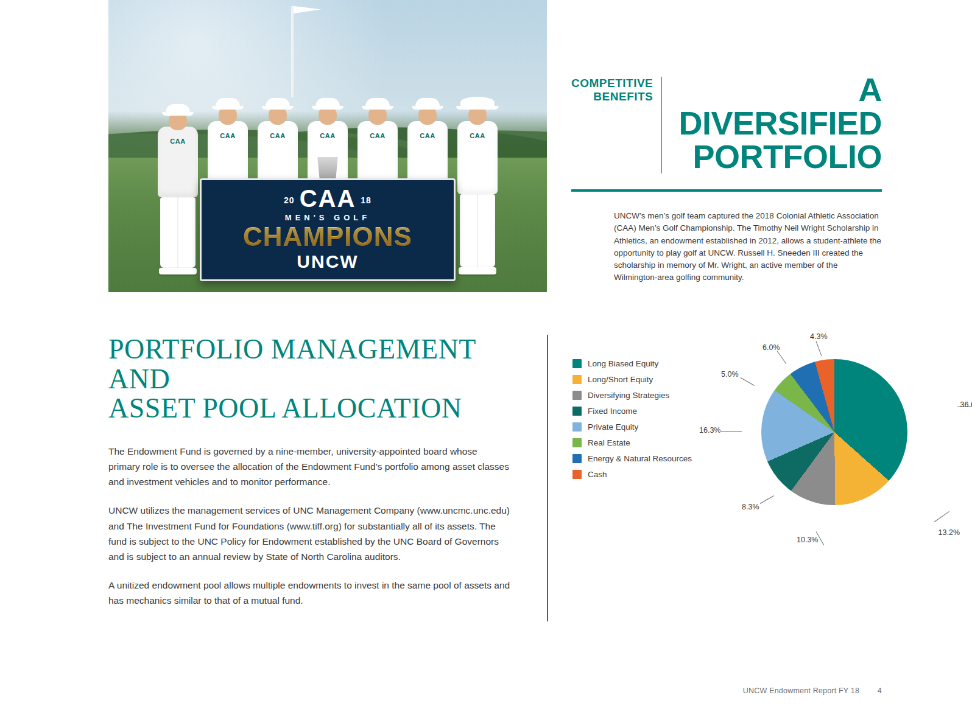CAA
CAA
CAA
CAA
CAA
CAA
CAA
20 CAA18
MEN'S GOLF
CHAMPIONS
UNCW
COMPETITIVE
BENEFITS
A DIVERSIFIED PORTFOLIO
UNCW’s men’s golf team captured the 2018 Colonial Athletic Association (CAA) Men’s Golf Championship. The Timothy Neil Wright Scholarship in Athletics, an endowment established in 2012, allows a student-athlete the opportunity to play golf at UNCW. Russell H. Sneeden III created the scholarship in memory of Mr. Wright, an active member of the Wilmington-area golfing community.
PORTFOLIO MANAGEMENT AND
ASSET POOL ALLOCATION
The Endowment Fund is governed by a nine-member, university-appointed board whose primary role is to oversee the allocation of the Endowment Fund’s portfolio among asset classes and investment vehicles and to monitor performance.
UNCW utilizes the management services of UNC Management Company (www.uncmc.unc.edu) and The Investment Fund for Foundations (www.tiff.org) for substantially all of its assets. The fund is subject to the UNC Policy for Endowment established by the UNC Board of Governors and is subject to an annual review by State of North Carolina auditors.
A unitized endowment pool allows multiple endowments to invest in the same pool of assets and has mechanics similar to that of a mutual fund.
Long Biased Equity
Long/Short Equity
Diversifying Strategies
Fixed Income
Private Equity
Real Estate
Energy & Natural Resources
Cash
36.6% 13.2% 10.3% 8.3% 16.3% 5.0% 6.0% 4.3%
UNCW Endowment Report FY 18 4